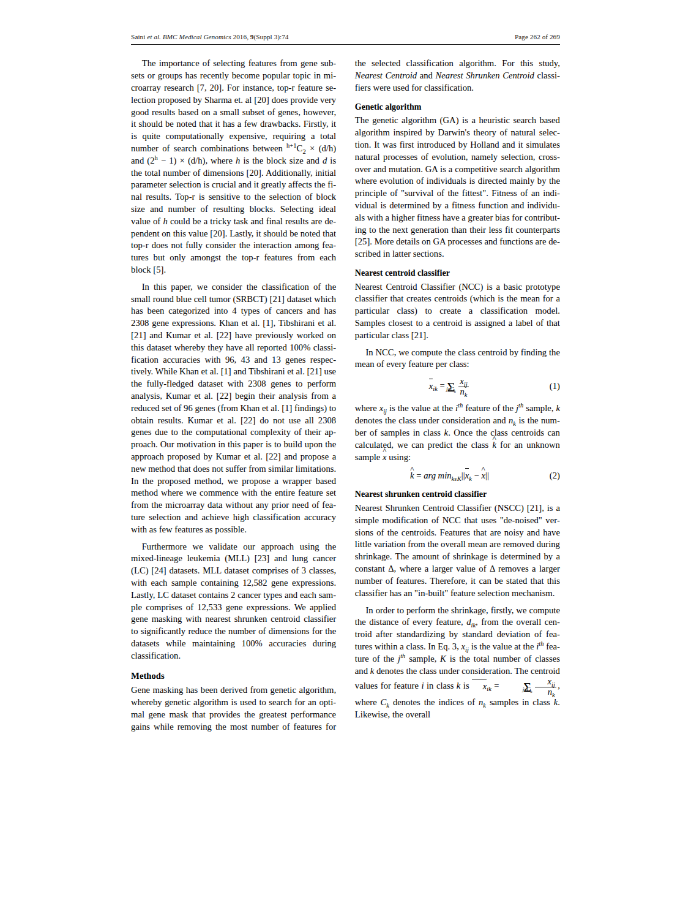Saini et al. BMC Medical Genomics 2016, 9(Suppl 3):74
Page 262 of 269
The importance of selecting features from gene subsets or groups has recently become popular topic in microarray research [7, 20]. For instance, top-r feature selection proposed by Sharma et. al [20] does provide very good results based on a small subset of genes, however, it should be noted that it has a few drawbacks. Firstly, it is quite computationally expensive, requiring a total number of search combinations between h+1C2 × (d/h) and (2h − 1) × (d/h), where h is the block size and d is the total number of dimensions [20]. Additionally, initial parameter selection is crucial and it greatly affects the final results. Top-r is sensitive to the selection of block size and number of resulting blocks. Selecting ideal value of h could be a tricky task and final results are dependent on this value [20]. Lastly, it should be noted that top-r does not fully consider the interaction among features but only amongst the top-r features from each block [5].
In this paper, we consider the classification of the small round blue cell tumor (SRBCT) [21] dataset which has been categorized into 4 types of cancers and has 2308 gene expressions. Khan et al. [1], Tibshirani et al. [21] and Kumar et al. [22] have previously worked on this dataset whereby they have all reported 100% classification accuracies with 96, 43 and 13 genes respectively. While Khan et al. [1] and Tibshirani et al. [21] use the fully-fledged dataset with 2308 genes to perform analysis, Kumar et al. [22] begin their analysis from a reduced set of 96 genes (from Khan et al. [1] findings) to obtain results. Kumar et al. [22] do not use all 2308 genes due to the computational complexity of their approach. Our motivation in this paper is to build upon the approach proposed by Kumar et al. [22] and propose a new method that does not suffer from similar limitations. In the proposed method, we propose a wrapper based method where we commence with the entire feature set from the microarray data without any prior need of feature selection and achieve high classification accuracy with as few features as possible.
Furthermore we validate our approach using the mixed-lineage leukemia (MLL) [23] and lung cancer (LC) [24] datasets. MLL dataset comprises of 3 classes, with each sample containing 12,582 gene expressions. Lastly, LC dataset contains 2 cancer types and each sample comprises of 12,533 gene expressions. We applied gene masking with nearest shrunken centroid classifier to significantly reduce the number of dimensions for the datasets while maintaining 100% accuracies during classification.
Methods
Gene masking has been derived from genetic algorithm, whereby genetic algorithm is used to search for an optimal gene mask that provides the greatest performance gains while removing the most number of features for the selected classification algorithm. For this study, Nearest Centroid and Nearest Shrunken Centroid classifiers were used for classification.
Genetic algorithm
The genetic algorithm (GA) is a heuristic search based algorithm inspired by Darwin's theory of natural selection. It was first introduced by Holland and it simulates natural processes of evolution, namely selection, crossover and mutation. GA is a competitive search algorithm where evolution of individuals is directed mainly by the principle of "survival of the fittest". Fitness of an individual is determined by a fitness function and individuals with a higher fitness have a greater bias for contributing to the next generation than their less fit counterparts [25]. More details on GA processes and functions are described in latter sections.
Nearest centroid classifier
Nearest Centroid Classifier (NCC) is a basic prototype classifier that creates centroids (which is the mean for a particular class) to create a classification model. Samples closest to a centroid is assigned a label of that particular class [21].
In NCC, we compute the class centroid by finding the mean of every feature per class:
xik = ΣjεCk xij nk
(1)
where xij is the value at the ith feature of the jth sample, k denotes the class under consideration and nk is the number of samples in class k. Once the class centroids can calculated, we can predict the class k for an unknown sample x using:
k = arg minkεK||xk − x||
(2)
Nearest shrunken centroid classifier
Nearest Shrunken Centroid Classifier (NSCC) [21], is a simple modification of NCC that uses "de-noised" versions of the centroids. Features that are noisy and have little variation from the overall mean are removed during shrinkage. The amount of shrinkage is determined by a constant Δ, where a larger value of Δ removes a larger number of features. Therefore, it can be stated that this classifier has an "in-built" feature selection mechanism.
In order to perform the shrinkage, firstly, we compute the distance of every feature, dik, from the overall centroid after standardizing by standard deviation of features within a class. In Eq. 3, xij is the value at the ith feature of the jth sample, K is the total number of classes and k denotes the class under consideration. The centroid values for feature i in class k is xik = ΣjεCk xij nk, where Ck denotes the indices of nk samples in class k. Likewise, the overall